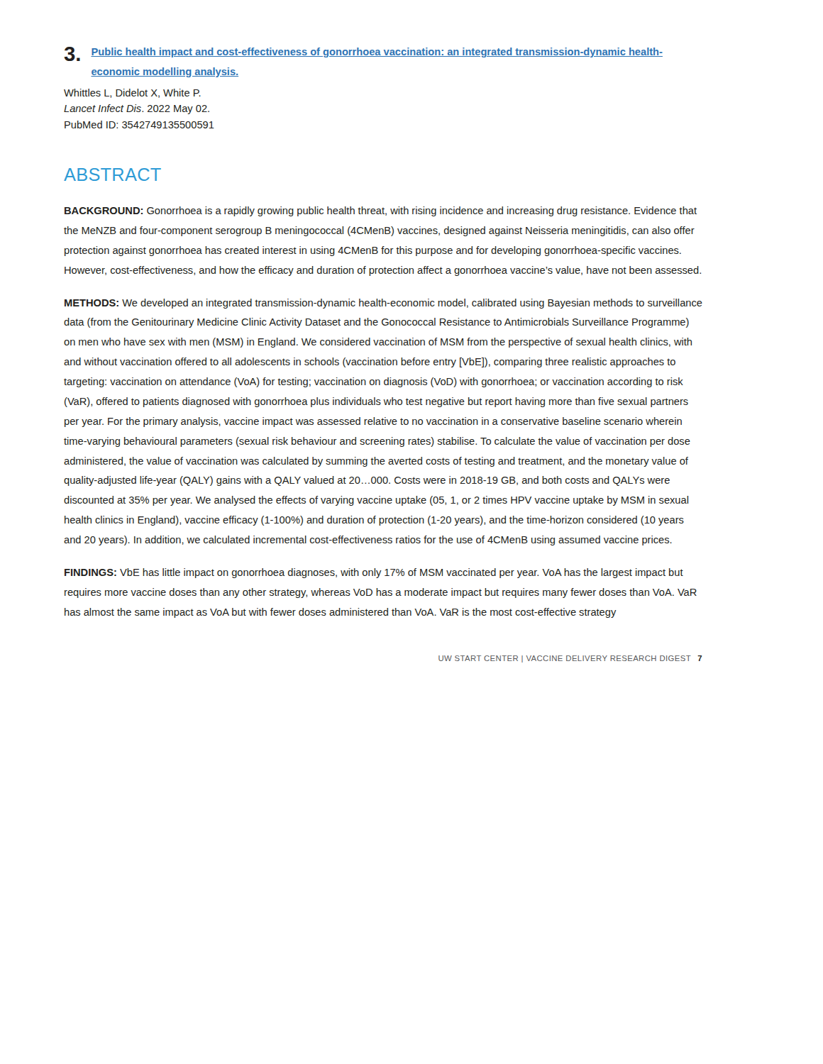3.
Public health impact and cost-effectiveness of gonorrhoea vaccination: an integrated transmission-dynamic health-economic modelling analysis.
Whittles L, Didelot X, White P.
Lancet Infect Dis. 2022 May 02.
PubMed ID: 3542749135500591
ABSTRACT
BACKGROUND: Gonorrhoea is a rapidly growing public health threat, with rising incidence and increasing drug resistance. Evidence that the MeNZB and four-component serogroup B meningococcal (4CMenB) vaccines, designed against Neisseria meningitidis, can also offer protection against gonorrhoea has created interest in using 4CMenB for this purpose and for developing gonorrhoea-specific vaccines. However, cost-effectiveness, and how the efficacy and duration of protection affect a gonorrhoea vaccine’s value, have not been assessed.
METHODS: We developed an integrated transmission-dynamic health-economic model, calibrated using Bayesian methods to surveillance data (from the Genitourinary Medicine Clinic Activity Dataset and the Gonococcal Resistance to Antimicrobials Surveillance Programme) on men who have sex with men (MSM) in England. We considered vaccination of MSM from the perspective of sexual health clinics, with and without vaccination offered to all adolescents in schools (vaccination before entry [VbE]), comparing three realistic approaches to targeting: vaccination on attendance (VoA) for testing; vaccination on diagnosis (VoD) with gonorrhoea; or vaccination according to risk (VaR), offered to patients diagnosed with gonorrhoea plus individuals who test negative but report having more than five sexual partners per year. For the primary analysis, vaccine impact was assessed relative to no vaccination in a conservative baseline scenario wherein time-varying behavioural parameters (sexual risk behaviour and screening rates) stabilise. To calculate the value of vaccination per dose administered, the value of vaccination was calculated by summing the averted costs of testing and treatment, and the monetary value of quality-adjusted life-year (QALY) gains with a QALY valued at 20…000. Costs were in 2018-19 GB, and both costs and QALYs were discounted at 35% per year. We analysed the effects of varying vaccine uptake (05, 1, or 2 times HPV vaccine uptake by MSM in sexual health clinics in England), vaccine efficacy (1-100%) and duration of protection (1-20 years), and the time-horizon considered (10 years and 20 years). In addition, we calculated incremental cost-effectiveness ratios for the use of 4CMenB using assumed vaccine prices.
FINDINGS: VbE has little impact on gonorrhoea diagnoses, with only 17% of MSM vaccinated per year. VoA has the largest impact but requires more vaccine doses than any other strategy, whereas VoD has a moderate impact but requires many fewer doses than VoA. VaR has almost the same impact as VoA but with fewer doses administered than VoA. VaR is the most cost-effective strategy
UW START CENTER | VACCINE DELIVERY RESEARCH DIGEST 7